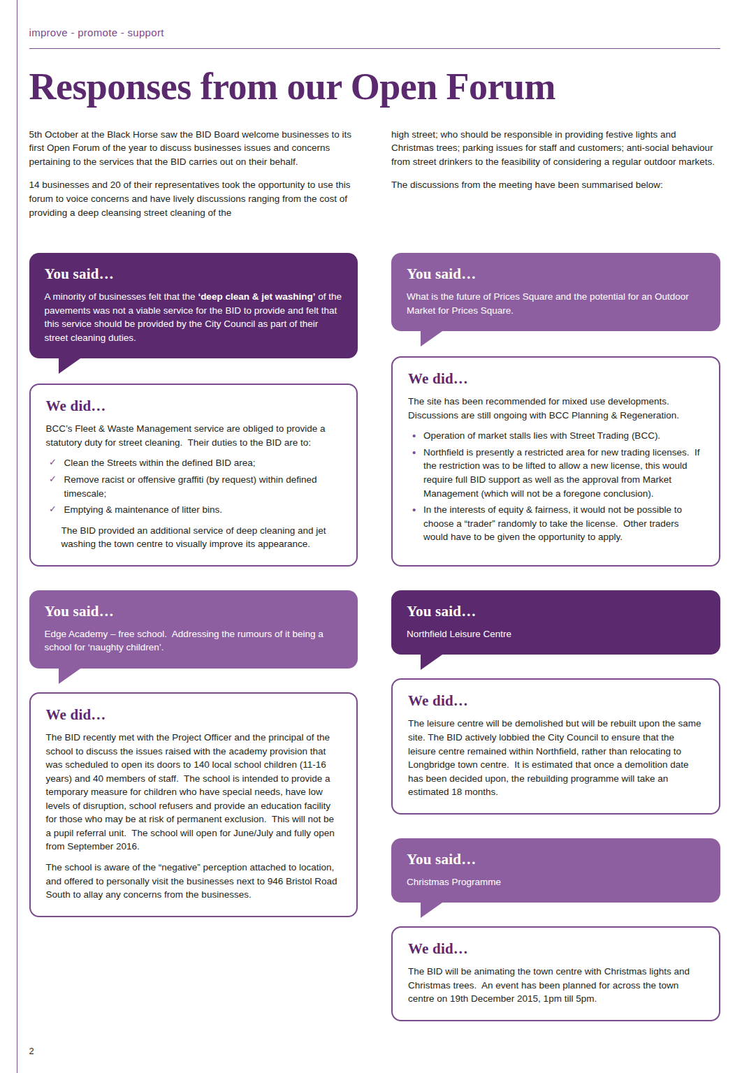improve - promote - support
Responses from our Open Forum
5th October at the Black Horse saw the BID Board welcome businesses to its first Open Forum of the year to discuss businesses issues and concerns pertaining to the services that the BID carries out on their behalf.
14 businesses and 20 of their representatives took the opportunity to use this forum to voice concerns and have lively discussions ranging from the cost of providing a deep cleansing street cleaning of the
high street; who should be responsible in providing festive lights and Christmas trees; parking issues for staff and customers; anti-social behaviour from street drinkers to the feasibility of considering a regular outdoor markets.
The discussions from the meeting have been summarised below:
You said…
A minority of businesses felt that the ‘deep clean & jet washing’ of the pavements was not a viable service for the BID to provide and felt that this service should be provided by the City Council as part of their street cleaning duties.
We did…
BCC’s Fleet & Waste Management service are obliged to provide a statutory duty for street cleaning. Their duties to the BID are to:
Clean the Streets within the defined BID area;
Remove racist or offensive graffiti (by request) within defined timescale;
Emptying & maintenance of litter bins.
The BID provided an additional service of deep cleaning and jet washing the town centre to visually improve its appearance.
You said…
Edge Academy – free school. Addressing the rumours of it being a school for ‘naughty children’.
We did…
The BID recently met with the Project Officer and the principal of the school to discuss the issues raised with the academy provision that was scheduled to open its doors to 140 local school children (11-16 years) and 40 members of staff. The school is intended to provide a temporary measure for children who have special needs, have low levels of disruption, school refusers and provide an education facility for those who may be at risk of permanent exclusion. This will not be a pupil referral unit. The school will open for June/July and fully open from September 2016.
The school is aware of the “negative” perception attached to location, and offered to personally visit the businesses next to 946 Bristol Road South to allay any concerns from the businesses.
You said…
What is the future of Prices Square and the potential for an Outdoor Market for Prices Square.
We did…
The site has been recommended for mixed use developments. Discussions are still ongoing with BCC Planning & Regeneration.
Operation of market stalls lies with Street Trading (BCC).
Northfield is presently a restricted area for new trading licenses. If the restriction was to be lifted to allow a new license, this would require full BID support as well as the approval from Market Management (which will not be a foregone conclusion).
In the interests of equity & fairness, it would not be possible to choose a “trader” randomly to take the license. Other traders would have to be given the opportunity to apply.
You said…
Northfield Leisure Centre
We did…
The leisure centre will be demolished but will be rebuilt upon the same site. The BID actively lobbied the City Council to ensure that the leisure centre remained within Northfield, rather than relocating to Longbridge town centre. It is estimated that once a demolition date has been decided upon, the rebuilding programme will take an estimated 18 months.
You said…
Christmas Programme
We did…
The BID will be animating the town centre with Christmas lights and Christmas trees. An event has been planned for across the town centre on 19th December 2015, 1pm till 5pm.
2